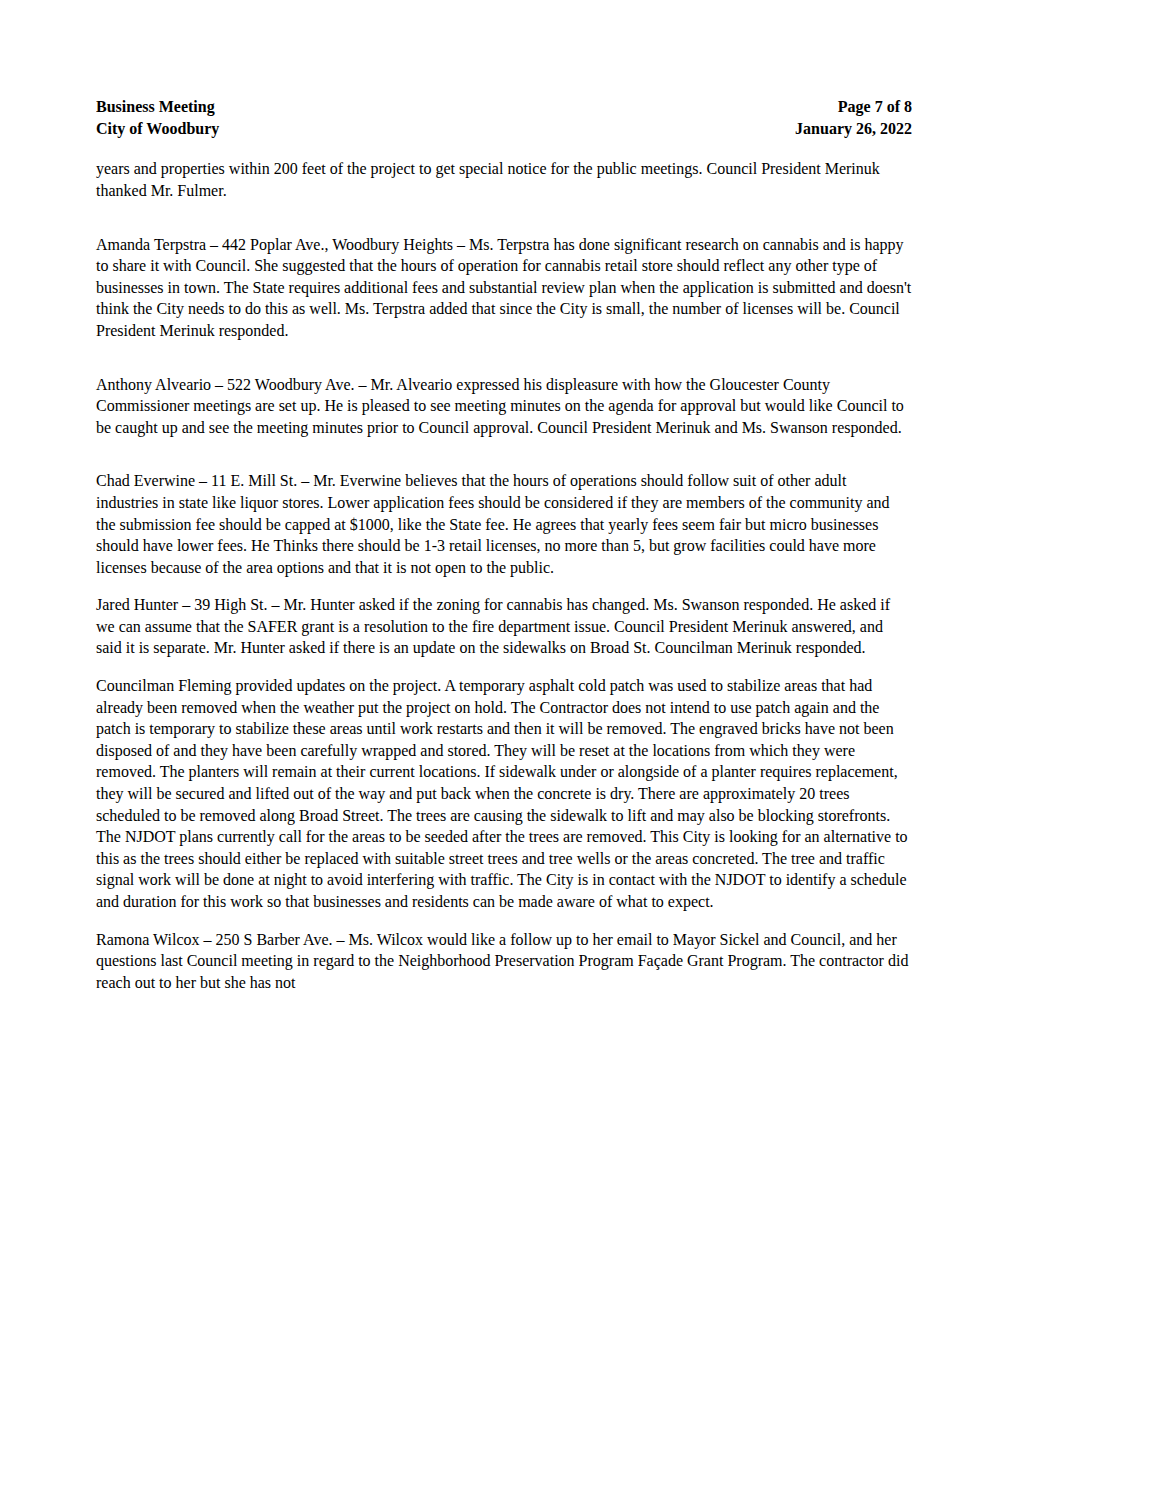Business Meeting
City of Woodbury
Page 7 of 8
January 26, 2022
years and properties within 200 feet of the project to get special notice for the public meetings. Council President Merinuk thanked Mr. Fulmer.
Amanda Terpstra – 442 Poplar Ave., Woodbury Heights – Ms. Terpstra has done significant research on cannabis and is happy to share it with Council. She suggested that the hours of operation for cannabis retail store should reflect any other type of businesses in town. The State requires additional fees and substantial review plan when the application is submitted and doesn't think the City needs to do this as well. Ms. Terpstra added that since the City is small, the number of licenses will be. Council President Merinuk responded.
Anthony Alveario – 522 Woodbury Ave. – Mr. Alveario expressed his displeasure with how the Gloucester County Commissioner meetings are set up. He is pleased to see meeting minutes on the agenda for approval but would like Council to be caught up and see the meeting minutes prior to Council approval. Council President Merinuk and Ms. Swanson responded.
Chad Everwine – 11 E. Mill St. – Mr. Everwine believes that the hours of operations should follow suit of other adult industries in state like liquor stores. Lower application fees should be considered if they are members of the community and the submission fee should be capped at $1000, like the State fee. He agrees that yearly fees seem fair but micro businesses should have lower fees. He Thinks there should be 1-3 retail licenses, no more than 5, but grow facilities could have more licenses because of the area options and that it is not open to the public.
Jared Hunter – 39 High St. – Mr. Hunter asked if the zoning for cannabis has changed. Ms. Swanson responded. He asked if we can assume that the SAFER grant is a resolution to the fire department issue. Council President Merinuk answered, and said it is separate. Mr. Hunter asked if there is an update on the sidewalks on Broad St. Councilman Merinuk responded.
Councilman Fleming provided updates on the project. A temporary asphalt cold patch was used to stabilize areas that had already been removed when the weather put the project on hold. The Contractor does not intend to use patch again and the patch is temporary to stabilize these areas until work restarts and then it will be removed. The engraved bricks have not been disposed of and they have been carefully wrapped and stored. They will be reset at the locations from which they were removed. The planters will remain at their current locations. If sidewalk under or alongside of a planter requires replacement, they will be secured and lifted out of the way and put back when the concrete is dry. There are approximately 20 trees scheduled to be removed along Broad Street. The trees are causing the sidewalk to lift and may also be blocking storefronts. The NJDOT plans currently call for the areas to be seeded after the trees are removed. This City is looking for an alternative to this as the trees should either be replaced with suitable street trees and tree wells or the areas concreted. The tree and traffic signal work will be done at night to avoid interfering with traffic. The City is in contact with the NJDOT to identify a schedule and duration for this work so that businesses and residents can be made aware of what to expect.
Ramona Wilcox – 250 S Barber Ave. – Ms. Wilcox would like a follow up to her email to Mayor Sickel and Council, and her questions last Council meeting in regard to the Neighborhood Preservation Program Façade Grant Program. The contractor did reach out to her but she has not